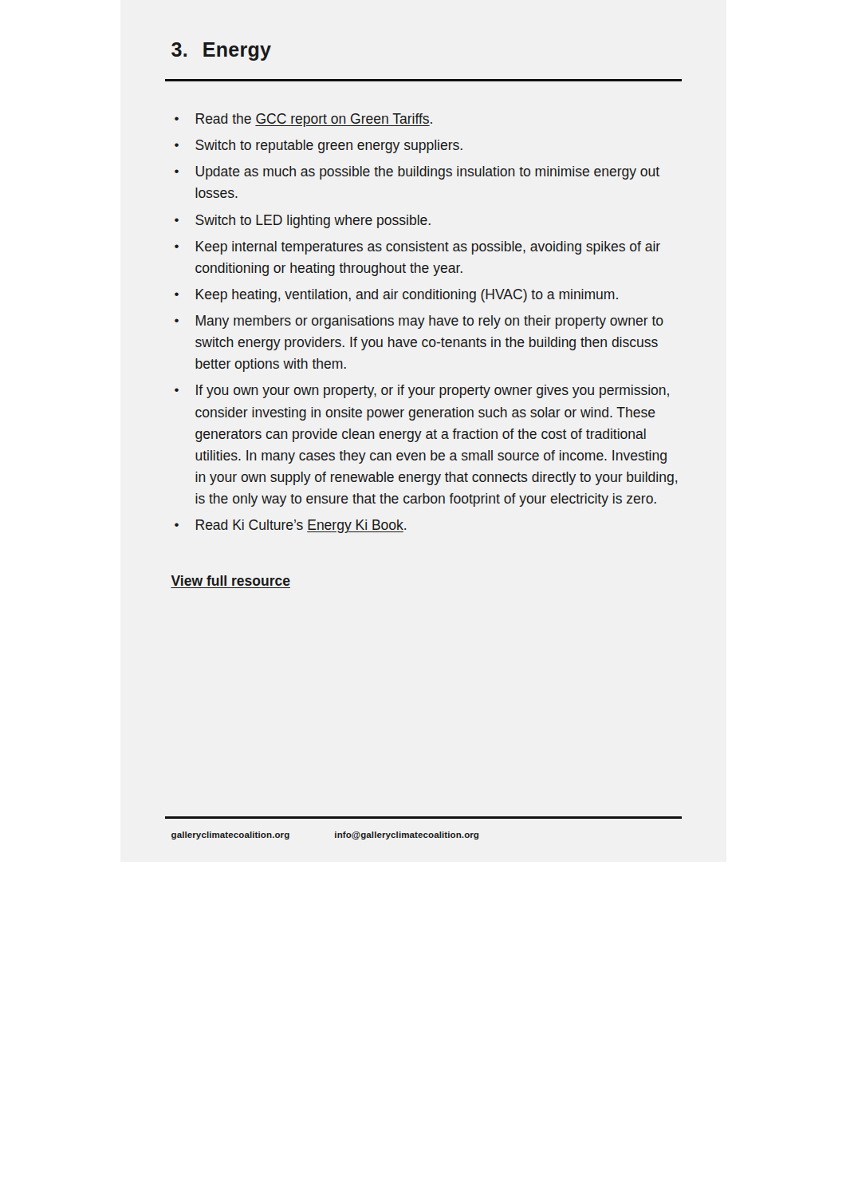3. Energy
Read the GCC report on Green Tariffs.
Switch to reputable green energy suppliers.
Update as much as possible the buildings insulation to minimise energy out losses.
Switch to LED lighting where possible.
Keep internal temperatures as consistent as possible, avoiding spikes of air conditioning or heating throughout the year.
Keep heating, ventilation, and air conditioning (HVAC) to a minimum.
Many members or organisations may have to rely on their property owner to switch energy providers. If you have co-tenants in the building then discuss better options with them.
If you own your own property, or if your property owner gives you permission, consider investing in onsite power generation such as solar or wind. These generators can provide clean energy at a fraction of the cost of traditional utilities. In many cases they can even be a small source of income. Investing in your own supply of renewable energy that connects directly to your building, is the only way to ensure that the carbon footprint of your electricity is zero.
Read Ki Culture’s Energy Ki Book.
View full resource
galleryclimatecoalition.org info@galleryclimatecoalition.org